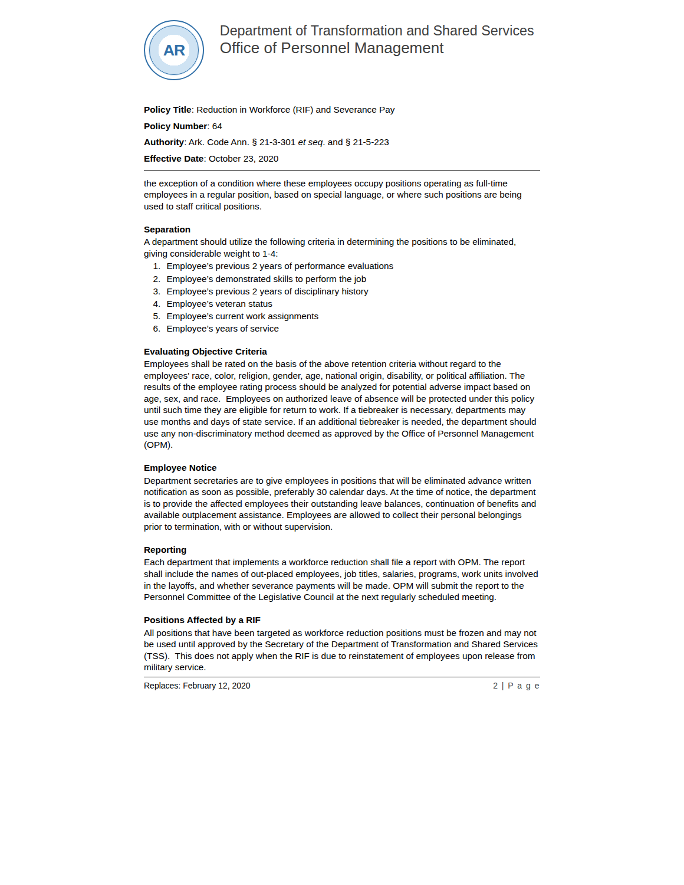AR
Department of Transformation and Shared Services
Office of Personnel Management
Policy Title: Reduction in Workforce (RIF) and Severance Pay
Policy Number: 64
Authority: Ark. Code Ann. § 21-3-301 et seq. and § 21-5-223
Effective Date: October 23, 2020
the exception of a condition where these employees occupy positions operating as full-time employees in a regular position, based on special language, or where such positions are being used to staff critical positions.
Separation
A department should utilize the following criteria in determining the positions to be eliminated, giving considerable weight to 1-4:
Employee’s previous 2 years of performance evaluations
Employee’s demonstrated skills to perform the job
Employee’s previous 2 years of disciplinary history
Employee’s veteran status
Employee’s current work assignments
Employee’s years of service
Evaluating Objective Criteria
Employees shall be rated on the basis of the above retention criteria without regard to the employees' race, color, religion, gender, age, national origin, disability, or political affiliation. The results of the employee rating process should be analyzed for potential adverse impact based on age, sex, and race. Employees on authorized leave of absence will be protected under this policy until such time they are eligible for return to work. If a tiebreaker is necessary, departments may use months and days of state service. If an additional tiebreaker is needed, the department should use any non-discriminatory method deemed as approved by the Office of Personnel Management (OPM).
Employee Notice
Department secretaries are to give employees in positions that will be eliminated advance written notification as soon as possible, preferably 30 calendar days. At the time of notice, the department is to provide the affected employees their outstanding leave balances, continuation of benefits and available outplacement assistance. Employees are allowed to collect their personal belongings prior to termination, with or without supervision.
Reporting
Each department that implements a workforce reduction shall file a report with OPM. The report shall include the names of out-placed employees, job titles, salaries, programs, work units involved in the layoffs, and whether severance payments will be made. OPM will submit the report to the Personnel Committee of the Legislative Council at the next regularly scheduled meeting.
Positions Affected by a RIF
All positions that have been targeted as workforce reduction positions must be frozen and may not be used until approved by the Secretary of the Department of Transformation and Shared Services (TSS). This does not apply when the RIF is due to reinstatement of employees upon release from military service.
Replaces: February 12, 2020
2 | P a g e